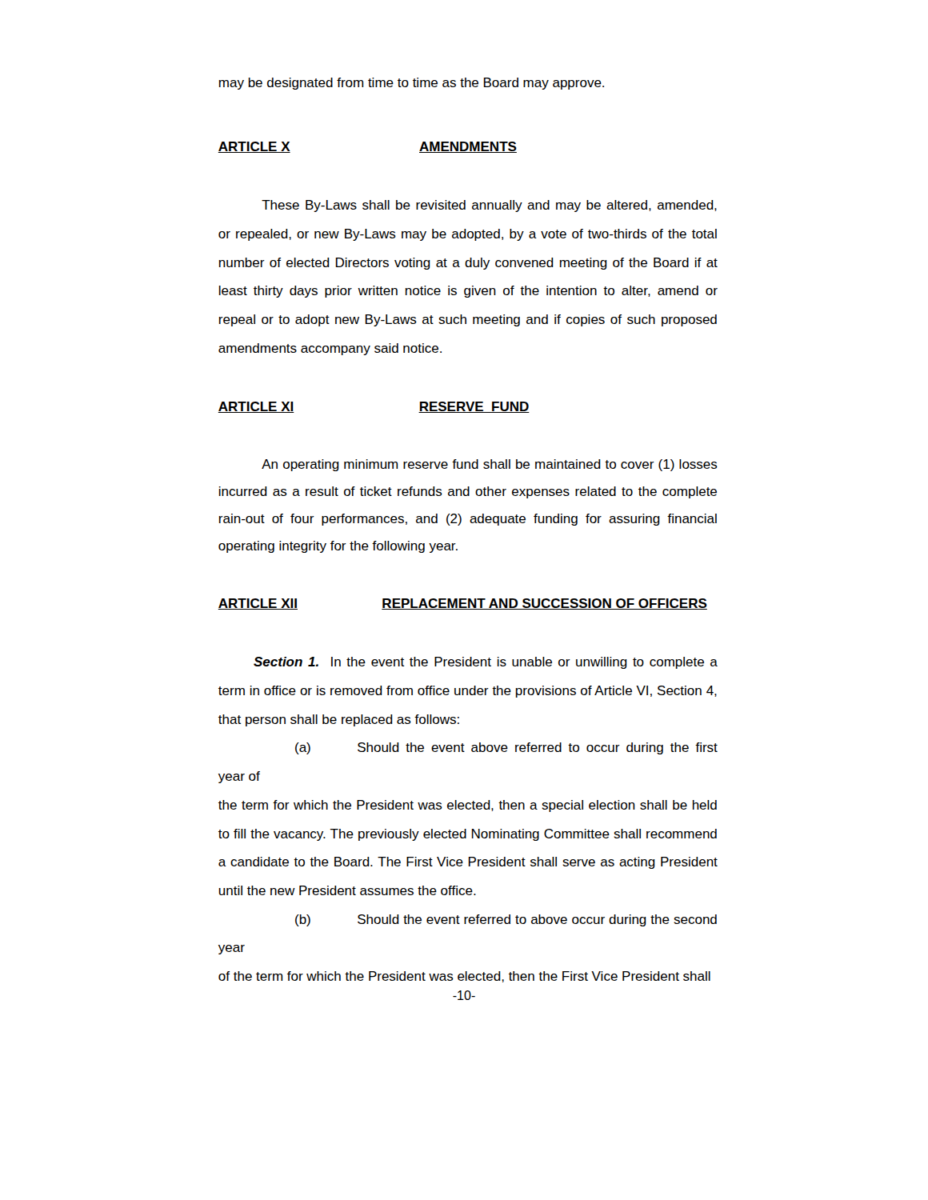may be designated from time to time as the Board may approve.
ARTICLE X AMENDMENTS
These By-Laws shall be revisited annually and may be altered, amended, or repealed, or new By-Laws may be adopted, by a vote of two-thirds of the total number of elected Directors voting at a duly convened meeting of the Board if at least thirty days prior written notice is given of the intention to alter, amend or repeal or to adopt new By-Laws at such meeting and if copies of such proposed amendments accompany said notice.
ARTICLE XI RESERVE FUND
An operating minimum reserve fund shall be maintained to cover (1) losses incurred as a result of ticket refunds and other expenses related to the complete rain-out of four performances, and (2) adequate funding for assuring financial operating integrity for the following year.
ARTICLE XII REPLACEMENT AND SUCCESSION OF OFFICERS
Section 1. In the event the President is unable or unwilling to complete a term in office or is removed from office under the provisions of Article VI, Section 4, that person shall be replaced as follows:
(a) Should the event above referred to occur during the first year of
the term for which the President was elected, then a special election shall be held to fill the vacancy. The previously elected Nominating Committee shall recommend a candidate to the Board. The First Vice President shall serve as acting President until the new President assumes the office.
(b) Should the event referred to above occur during the second year
of the term for which the President was elected, then the First Vice President shall
-10-